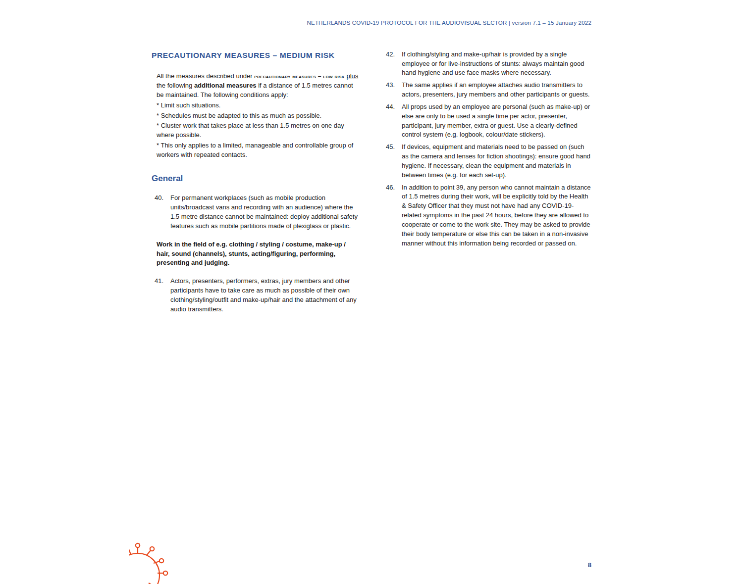NETHERLANDS COVID-19 PROTOCOL FOR THE AUDIOVISUAL SECTOR | version 7.1 – 15 January 2022
Precautionary measures – medium risk
All the measures described under precautionary measures – low risk plus the following additional measures if a distance of 1.5 metres cannot be maintained. The following conditions apply:
* Limit such situations.
* Schedules must be adapted to this as much as possible.
* Cluster work that takes place at less than 1.5 metres on one day where possible.
* This only applies to a limited, manageable and controllable group of workers with repeated contacts.
General
For permanent workplaces (such as mobile production units/broadcast vans and recording with an audience) where the 1.5 metre distance cannot be maintained: deploy additional safety features such as mobile partitions made of plexiglass or plastic.
Work in the field of e.g. clothing / styling / costume, make-up / hair, sound (channels), stunts, acting/figuring, performing, presenting and judging.
Actors, presenters, performers, extras, jury members and other participants have to take care as much as possible of their own clothing/styling/outfit and make-up/hair and the attachment of any audio transmitters.
If clothing/styling and make-up/hair is provided by a single employee or for live-instructions of stunts: always maintain good hand hygiene and use face masks where necessary.
The same applies if an employee attaches audio transmitters to actors, presenters, jury members and other participants or guests.
All props used by an employee are personal (such as make-up) or else are only to be used a single time per actor, presenter, participant, jury member, extra or guest. Use a clearly-defined control system (e.g. logbook, colour/date stickers).
If devices, equipment and materials need to be passed on (such as the camera and lenses for fiction shootings): ensure good hand hygiene. If necessary, clean the equipment and materials in between times (e.g. for each set-up).
In addition to point 39, any person who cannot maintain a distance of 1.5 metres during their work, will be explicitly told by the Health & Safety Officer that they must not have had any COVID-19-related symptoms in the past 24 hours, before they are allowed to cooperate or come to the work site. They may be asked to provide their body temperature or else this can be taken in a non-invasive manner without this information being recorded or passed on.
8